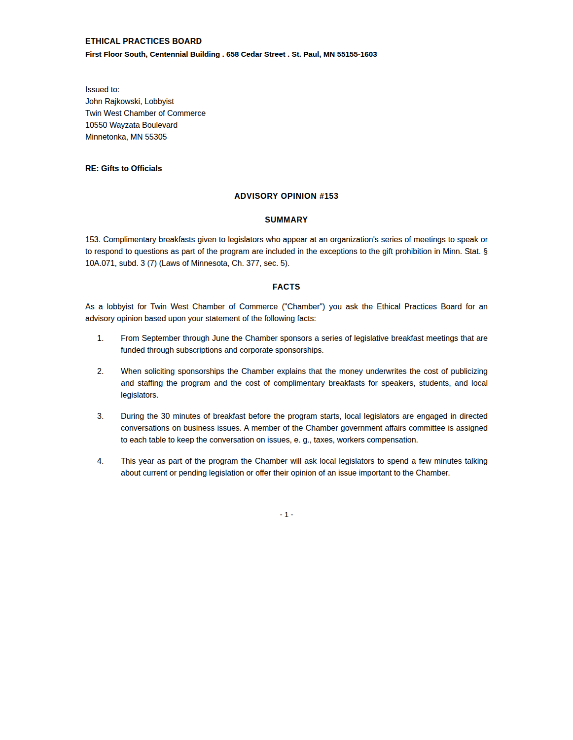ETHICAL PRACTICES BOARD
First Floor South, Centennial Building . 658 Cedar Street . St. Paul, MN 55155-1603
Issued to:
John Rajkowski, Lobbyist
Twin West Chamber of Commerce
10550 Wayzata Boulevard
Minnetonka, MN 55305
RE: Gifts to Officials
ADVISORY OPINION #153
SUMMARY
153. Complimentary breakfasts given to legislators who appear at an organization's series of meetings to speak or to respond to questions as part of the program are included in the exceptions to the gift prohibition in Minn. Stat. § 10A.071, subd. 3 (7) (Laws of Minnesota, Ch. 377, sec. 5).
FACTS
As a lobbyist for Twin West Chamber of Commerce ("Chamber") you ask the Ethical Practices Board for an advisory opinion based upon your statement of the following facts:
From September through June the Chamber sponsors a series of legislative breakfast meetings that are funded through subscriptions and corporate sponsorships.
When soliciting sponsorships the Chamber explains that the money underwrites the cost of publicizing and staffing the program and the cost of complimentary breakfasts for speakers, students, and local legislators.
During the 30 minutes of breakfast before the program starts, local legislators are engaged in directed conversations on business issues. A member of the Chamber government affairs committee is assigned to each table to keep the conversation on issues, e. g., taxes, workers compensation.
This year as part of the program the Chamber will ask local legislators to spend a few minutes talking about current or pending legislation or offer their opinion of an issue important to the Chamber.
- 1 -